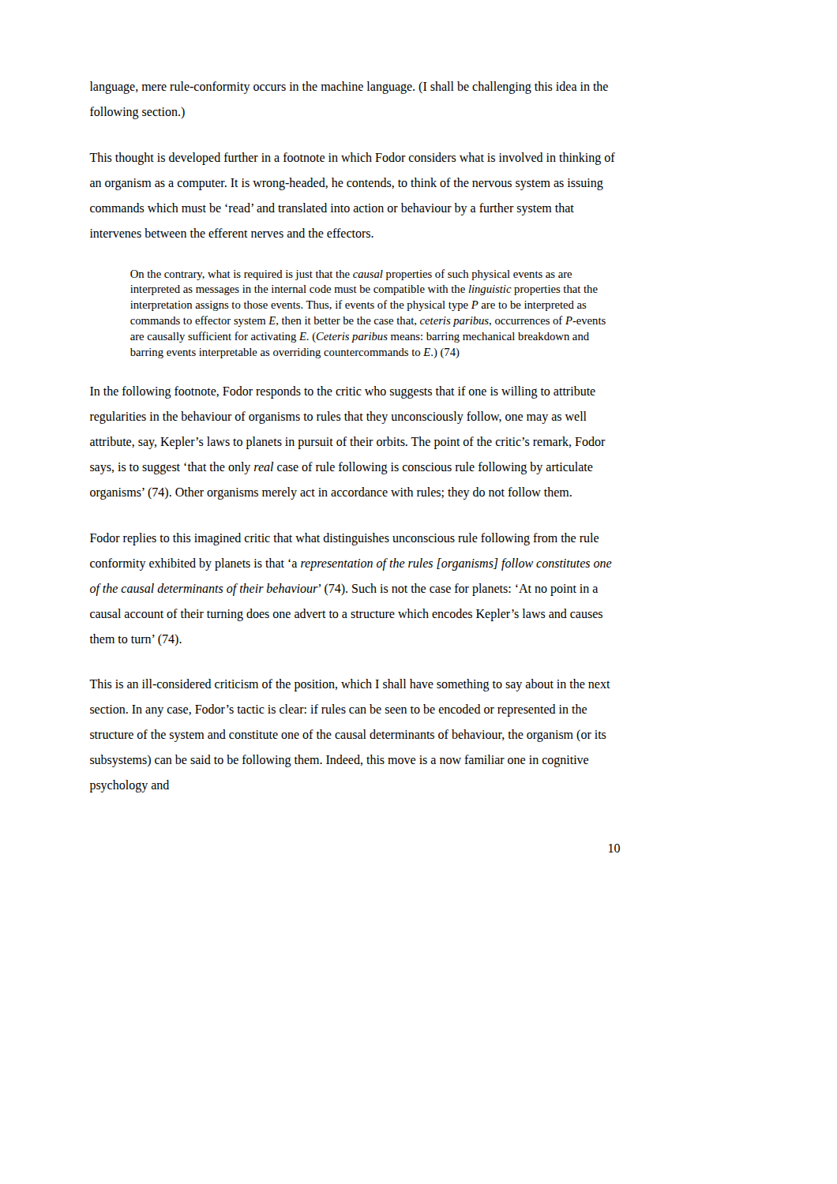language, mere rule-conformity occurs in the machine language. (I shall be challenging this idea in the following section.)
This thought is developed further in a footnote in which Fodor considers what is involved in thinking of an organism as a computer. It is wrong-headed, he contends, to think of the nervous system as issuing commands which must be ‘read’ and translated into action or behaviour by a further system that intervenes between the efferent nerves and the effectors.
On the contrary, what is required is just that the causal properties of such physical events as are interpreted as messages in the internal code must be compatible with the linguistic properties that the interpretation assigns to those events. Thus, if events of the physical type P are to be interpreted as commands to effector system E, then it better be the case that, ceteris paribus, occurrences of P-events are causally sufficient for activating E. (Ceteris paribus means: barring mechanical breakdown and barring events interpretable as overriding countercommands to E.) (74)
In the following footnote, Fodor responds to the critic who suggests that if one is willing to attribute regularities in the behaviour of organisms to rules that they unconsciously follow, one may as well attribute, say, Kepler’s laws to planets in pursuit of their orbits. The point of the critic’s remark, Fodor says, is to suggest ‘that the only real case of rule following is conscious rule following by articulate organisms’ (74). Other organisms merely act in accordance with rules; they do not follow them.
Fodor replies to this imagined critic that what distinguishes unconscious rule following from the rule conformity exhibited by planets is that ‘a representation of the rules [organisms] follow constitutes one of the causal determinants of their behaviour’ (74). Such is not the case for planets: ‘At no point in a causal account of their turning does one advert to a structure which encodes Kepler’s laws and causes them to turn’ (74).
This is an ill-considered criticism of the position, which I shall have something to say about in the next section. In any case, Fodor’s tactic is clear: if rules can be seen to be encoded or represented in the structure of the system and constitute one of the causal determinants of behaviour, the organism (or its subsystems) can be said to be following them. Indeed, this move is a now familiar one in cognitive psychology and
10